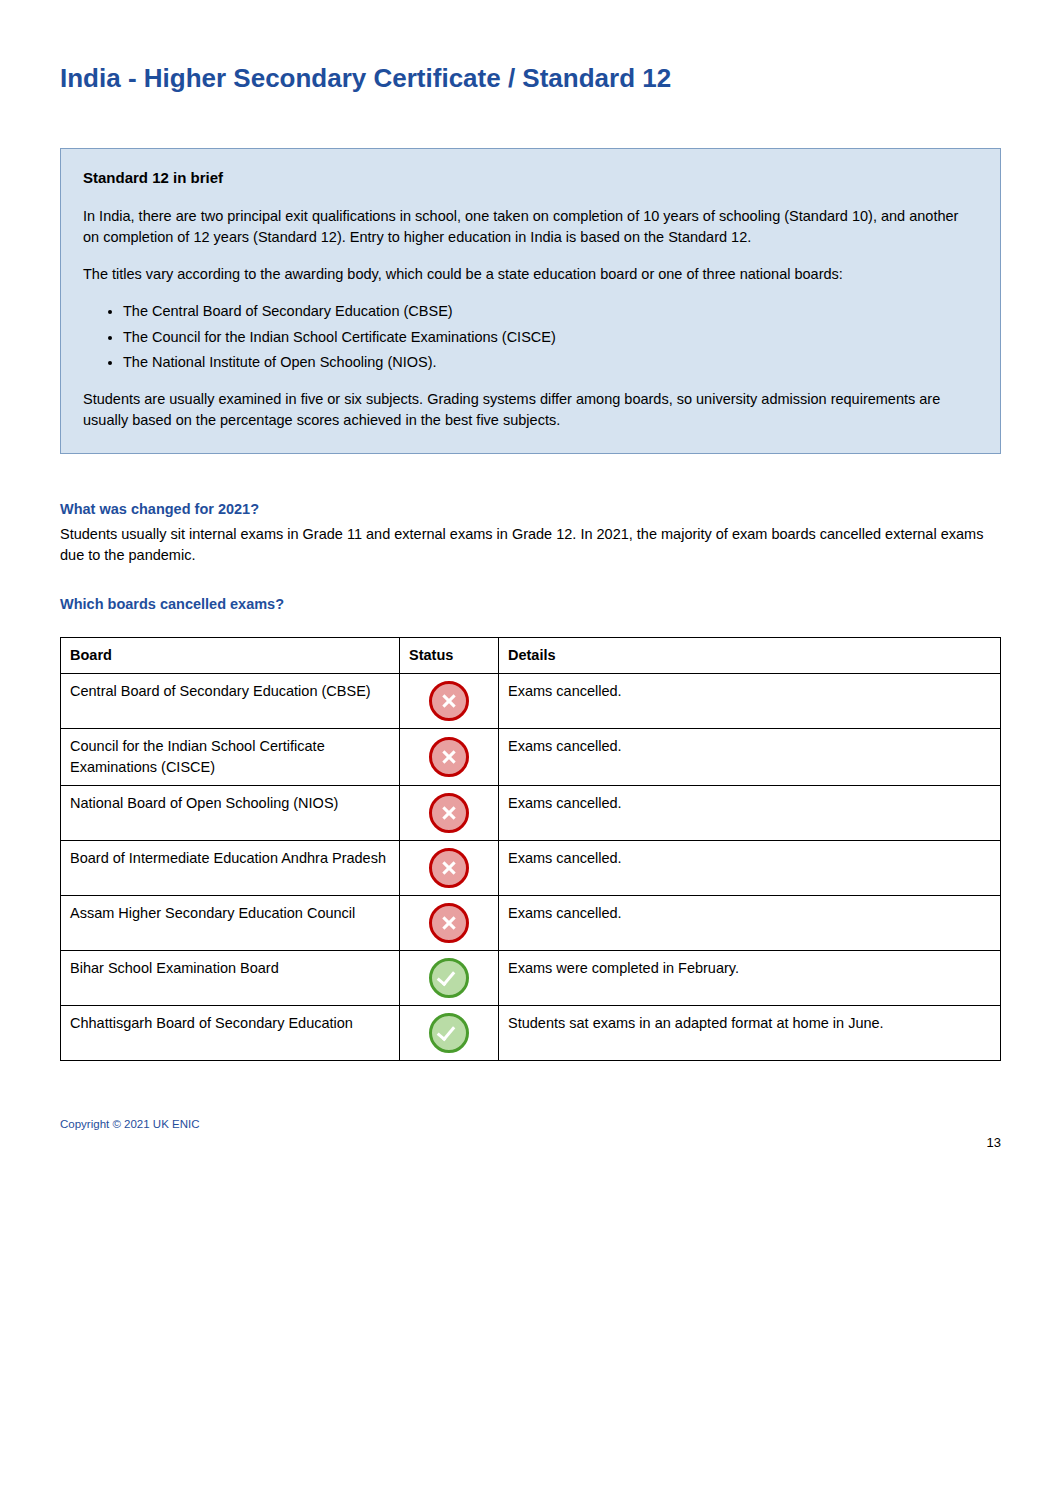India - Higher Secondary Certificate / Standard 12
Standard 12 in brief
In India, there are two principal exit qualifications in school, one taken on completion of 10 years of schooling (Standard 10), and another on completion of 12 years (Standard 12). Entry to higher education in India is based on the Standard 12.
The titles vary according to the awarding body, which could be a state education board or one of three national boards:
The Central Board of Secondary Education (CBSE)
The Council for the Indian School Certificate Examinations (CISCE)
The National Institute of Open Schooling (NIOS).
Students are usually examined in five or six subjects. Grading systems differ among boards, so university admission requirements are usually based on the percentage scores achieved in the best five subjects.
What was changed for 2021?
Students usually sit internal exams in Grade 11 and external exams in Grade 12. In 2021, the majority of exam boards cancelled external exams due to the pandemic.
Which boards cancelled exams?
| Board | Status | Details |
| --- | --- | --- |
| Central Board of Secondary Education (CBSE) | | Exams cancelled. |
| Council for the Indian School Certificate Examinations (CISCE) | | Exams cancelled. |
| National Board of Open Schooling (NIOS) | | Exams cancelled. |
| Board of Intermediate Education Andhra Pradesh | | Exams cancelled. |
| Assam Higher Secondary Education Council | | Exams cancelled. |
| Bihar School Examination Board | | Exams were completed in February. |
| Chhattisgarh Board of Secondary Education | | Students sat exams in an adapted format at home in June. |
Copyright © 2021 UK ENIC
13